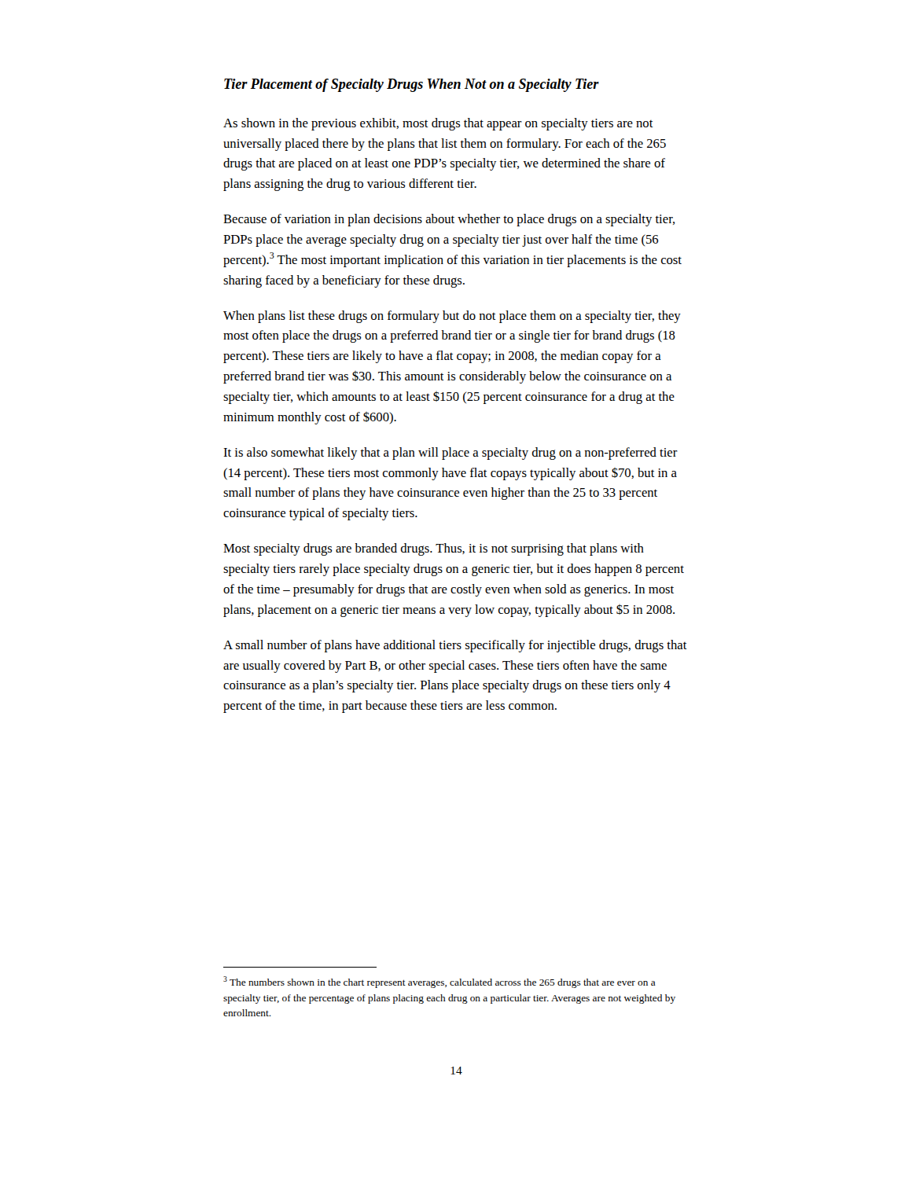Tier Placement of Specialty Drugs When Not on a Specialty Tier
As shown in the previous exhibit, most drugs that appear on specialty tiers are not universally placed there by the plans that list them on formulary. For each of the 265 drugs that are placed on at least one PDP’s specialty tier, we determined the share of plans assigning the drug to various different tier.
Because of variation in plan decisions about whether to place drugs on a specialty tier, PDPs place the average specialty drug on a specialty tier just over half the time (56 percent).3 The most important implication of this variation in tier placements is the cost sharing faced by a beneficiary for these drugs.
When plans list these drugs on formulary but do not place them on a specialty tier, they most often place the drugs on a preferred brand tier or a single tier for brand drugs (18 percent). These tiers are likely to have a flat copay; in 2008, the median copay for a preferred brand tier was $30. This amount is considerably below the coinsurance on a specialty tier, which amounts to at least $150 (25 percent coinsurance for a drug at the minimum monthly cost of $600).
It is also somewhat likely that a plan will place a specialty drug on a non-preferred tier (14 percent). These tiers most commonly have flat copays typically about $70, but in a small number of plans they have coinsurance even higher than the 25 to 33 percent coinsurance typical of specialty tiers.
Most specialty drugs are branded drugs. Thus, it is not surprising that plans with specialty tiers rarely place specialty drugs on a generic tier, but it does happen 8 percent of the time – presumably for drugs that are costly even when sold as generics. In most plans, placement on a generic tier means a very low copay, typically about $5 in 2008.
A small number of plans have additional tiers specifically for injectible drugs, drugs that are usually covered by Part B, or other special cases. These tiers often have the same coinsurance as a plan’s specialty tier. Plans place specialty drugs on these tiers only 4 percent of the time, in part because these tiers are less common.
3 The numbers shown in the chart represent averages, calculated across the 265 drugs that are ever on a specialty tier, of the percentage of plans placing each drug on a particular tier. Averages are not weighted by enrollment.
14